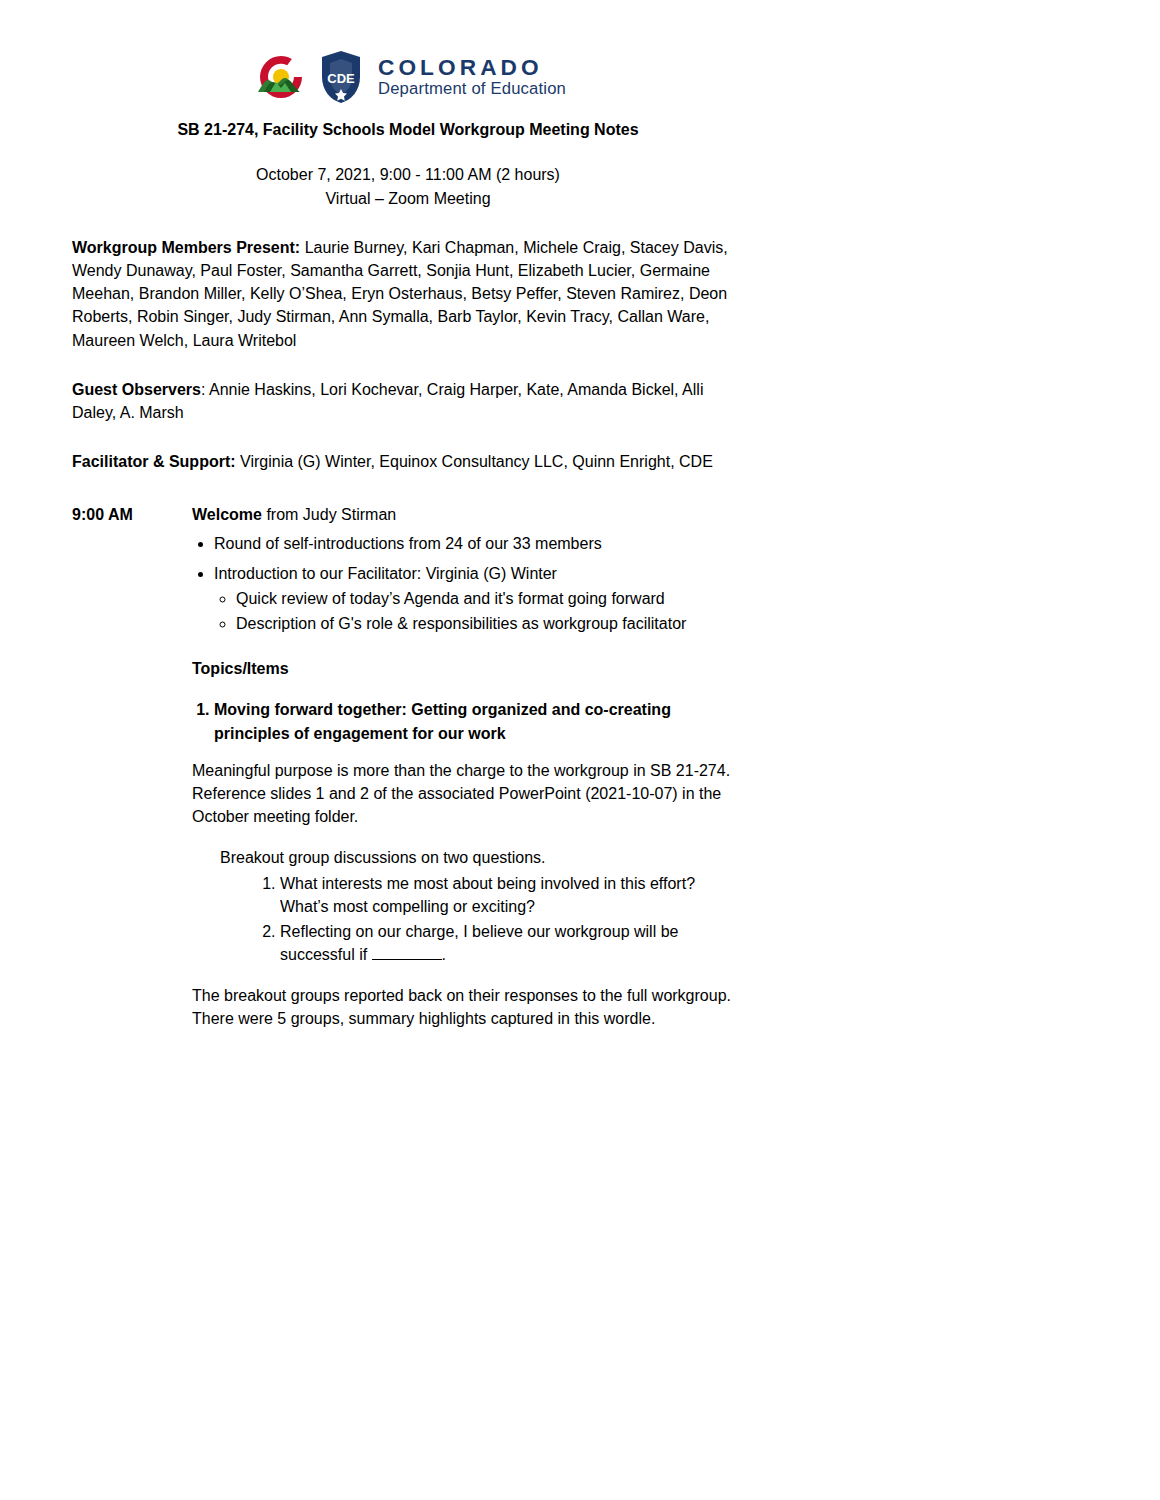CDE
COLORADO
Department of Education
SB 21-274, Facility Schools Model Workgroup Meeting Notes
October 7, 2021, 9:00 - 11:00 AM (2 hours)
Virtual – Zoom Meeting
Workgroup Members Present: Laurie Burney, Kari Chapman, Michele Craig, Stacey Davis, Wendy Dunaway, Paul Foster, Samantha Garrett, Sonjia Hunt, Elizabeth Lucier, Germaine Meehan, Brandon Miller, Kelly O’Shea, Eryn Osterhaus, Betsy Peffer, Steven Ramirez, Deon Roberts, Robin Singer, Judy Stirman, Ann Symalla, Barb Taylor, Kevin Tracy, Callan Ware, Maureen Welch, Laura Writebol
Guest Observers: Annie Haskins, Lori Kochevar, Craig Harper, Kate, Amanda Bickel, Alli Daley, A. Marsh
Facilitator & Support: Virginia (G) Winter, Equinox Consultancy LLC, Quinn Enright, CDE
9:00 AM
Welcome from Judy Stirman
Round of self-introductions from 24 of our 33 members
Introduction to our Facilitator: Virginia (G) Winter
Quick review of today’s Agenda and it's format going forward
Description of G's role & responsibilities as workgroup facilitator
Topics/Items
Moving forward together: Getting organized and co-creating principles of engagement for our work
Meaningful purpose is more than the charge to the workgroup in SB 21-274. Reference slides 1 and 2 of the associated PowerPoint (2021-10-07) in the October meeting folder.
Breakout group discussions on two questions.
What interests me most about being involved in this effort? What’s most compelling or exciting?
Reflecting on our charge, I believe our workgroup will be successful if .
The breakout groups reported back on their responses to the full workgroup. There were 5 groups, summary highlights captured in this wordle.